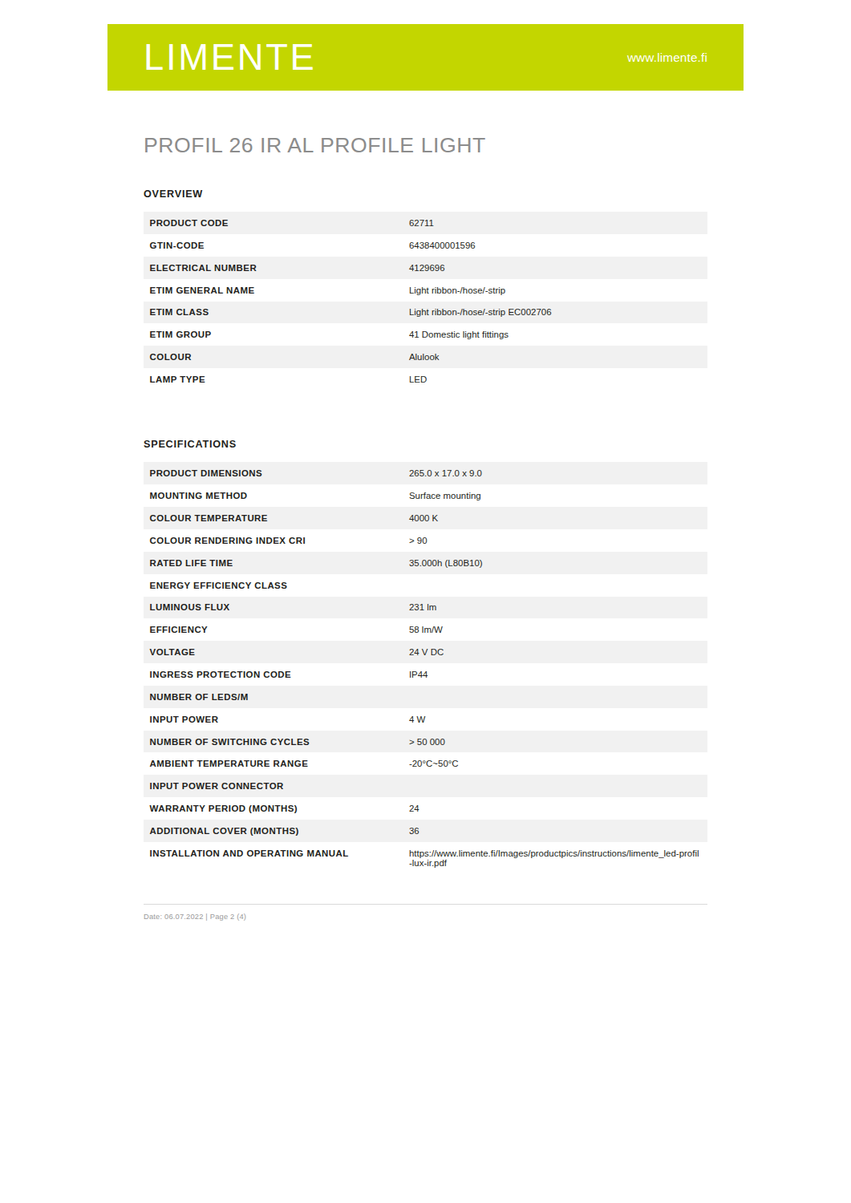LIMENTE
www.limente.fi
PROFIL 26 IR AL PROFILE LIGHT
OVERVIEW
| Product code | 62711 |
| GTIN-code | 6438400001596 |
| Electrical number | 4129696 |
| ETIM general name | Light ribbon-/hose/-strip |
| ETIM class | Light ribbon-/hose/-strip EC002706 |
| ETIM group | 41 Domestic light fittings |
| Colour | Alulook |
| Lamp type | LED |
SPECIFICATIONS
| Product dimensions | 265.0 x 17.0 x 9.0 |
| Mounting method | Surface mounting |
| Colour temperature | 4000 K |
| Colour rendering index CRI | > 90 |
| Rated life time | 35.000h (L80B10) |
| Energy efficiency class | |
| Luminous flux | 231 lm |
| Efficiency | 58 lm/W |
| Voltage | 24 V DC |
| Ingress protection code | IP44 |
| Number of LEDs/m | |
| Input power | 4 W |
| Number of switching cycles | > 50 000 |
| Ambient temperature range | -20°C~50°C |
| Input power connector | |
| Warranty period (months) | 24 |
| Additional cover (months) | 36 |
| Installation and operating manual | https://www.limente.fi/Images/productpics/instructions/limente_led-profil-lux-ir.pdf |
Date: 06.07.2022 | Page 2 (4)